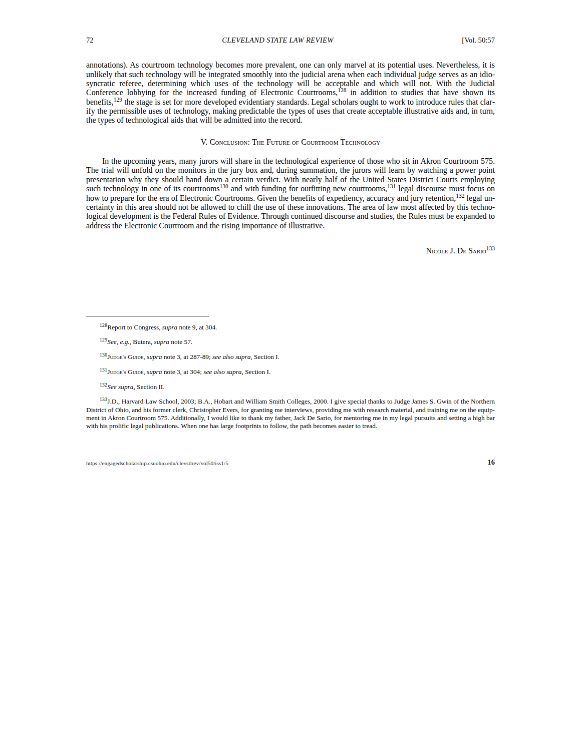72 CLEVELAND STATE LAW REVIEW [Vol. 50:57
annotations). As courtroom technology becomes more prevalent, one can only marvel at its potential uses. Nevertheless, it is unlikely that such technology will be integrated smoothly into the judicial arena when each individual judge serves as an idiosyncratic referee, determining which uses of the technology will be acceptable and which will not. With the Judicial Conference lobbying for the increased funding of Electronic Courtrooms,128 in addition to studies that have shown its benefits,129 the stage is set for more developed evidentiary standards. Legal scholars ought to work to introduce rules that clarify the permissible uses of technology, making predictable the types of uses that create acceptable illustrative aids and, in turn, the types of technological aids that will be admitted into the record.
V. Conclusion: The Future of Courtroom Technology
In the upcoming years, many jurors will share in the technological experience of those who sit in Akron Courtroom 575. The trial will unfold on the monitors in the jury box and, during summation, the jurors will learn by watching a power point presentation why they should hand down a certain verdict. With nearly half of the United States District Courts employing such technology in one of its courtrooms130 and with funding for outfitting new courtrooms,131 legal discourse must focus on how to prepare for the era of Electronic Courtrooms. Given the benefits of expediency, accuracy and jury retention,132 legal uncertainty in this area should not be allowed to chill the use of these innovations. The area of law most affected by this technological development is the Federal Rules of Evidence. Through continued discourse and studies, the Rules must be expanded to address the Electronic Courtroom and the rising importance of illustrative.
Nicole J. De Sario133
128 Report to Congress, supra note 9, at 304.
129 See, e.g., Butera, supra note 57.
130 Judge's Guide, supra note 3, at 287-89; see also supra, Section I.
131 Judge's Guide, supra note 3, at 304; see also supra, Section I.
132 See supra, Section II.
133 J.D., Harvard Law School, 2003; B.A., Hobart and William Smith Colleges, 2000. I give special thanks to Judge James S. Gwin of the Northern District of Ohio, and his former clerk, Christopher Evers, for granting me interviews, providing me with research material, and training me on the equipment in Akron Courtroom 575. Additionally, I would like to thank my father, Jack De Sario, for mentoring me in my legal pursuits and setting a high bar with his prolific legal publications. When one has large footprints to follow, the path becomes easier to tread.
https://engagedscholarship.csuohio.edu/clevstlrev/vol50/iss1/5 16